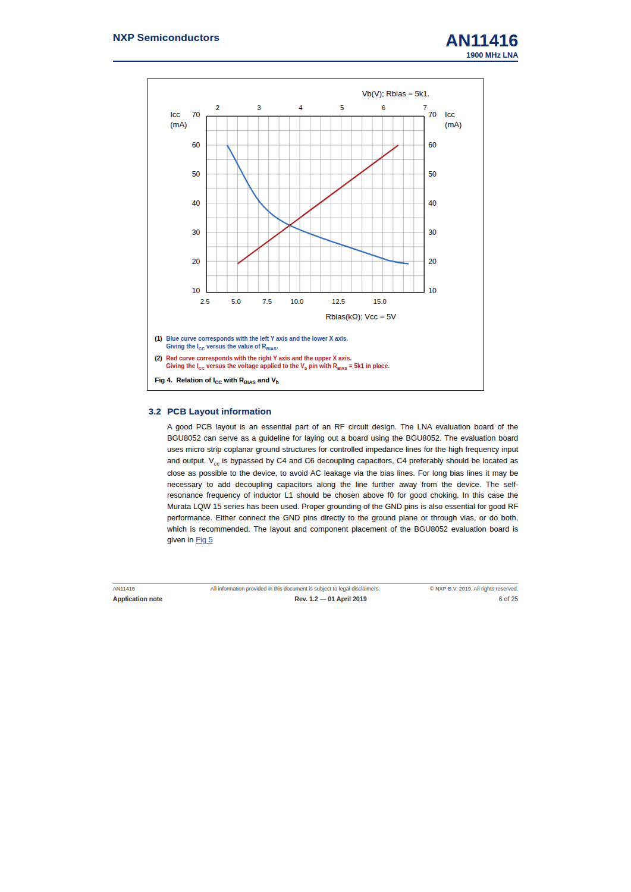NXP Semiconductors
AN11416
1900 MHz LNA
Vb(V); Rbias = 5k1. 2 3 4 5 6 7 Icc (mA) 70 Icc (mA) 70 60 50 40 30 20 10 60 50 40 30 20 10 2.5 5.0 7.5 10.0 12.5 15.0 Rbias(kΩ); Vcc = 5V
(1) Blue curve corresponds with the left Y axis and the lower X axis.
Giving the ICC versus the value of RBIAS.
(2) Red curve corresponds with the right Y axis and the upper X axis.
Giving the ICC versus the voltage applied to the Vb pin with RBIAS = 5k1 in place.
Fig 4. Relation of ICC with RBIAS and Vb
3.2
PCB Layout information
A good PCB layout is an essential part of an RF circuit design. The LNA evaluation board of the BGU8052 can serve as a guideline for laying out a board using the BGU8052. The evaluation board uses micro strip coplanar ground structures for controlled impedance lines for the high frequency input and output. Vcc is bypassed by C4 and C6 decoupling capacitors, C4 preferably should be located as close as possible to the device, to avoid AC leakage via the bias lines. For long bias lines it may be necessary to add decoupling capacitors along the line further away from the device. The self-resonance frequency of inductor L1 should be chosen above f0 for good choking. In this case the Murata LQW 15 series has been used. Proper grounding of the GND pins is also essential for good RF performance. Either connect the GND pins directly to the ground plane or through vias, or do both, which is recommended. The layout and component placement of the BGU8052 evaluation board is given in Fig 5
AN11416
All information provided in this document is subject to legal disclaimers.
© NXP B.V. 2019. All rights reserved.
Application note
Rev. 1.2 — 01 April 2019
6 of 25